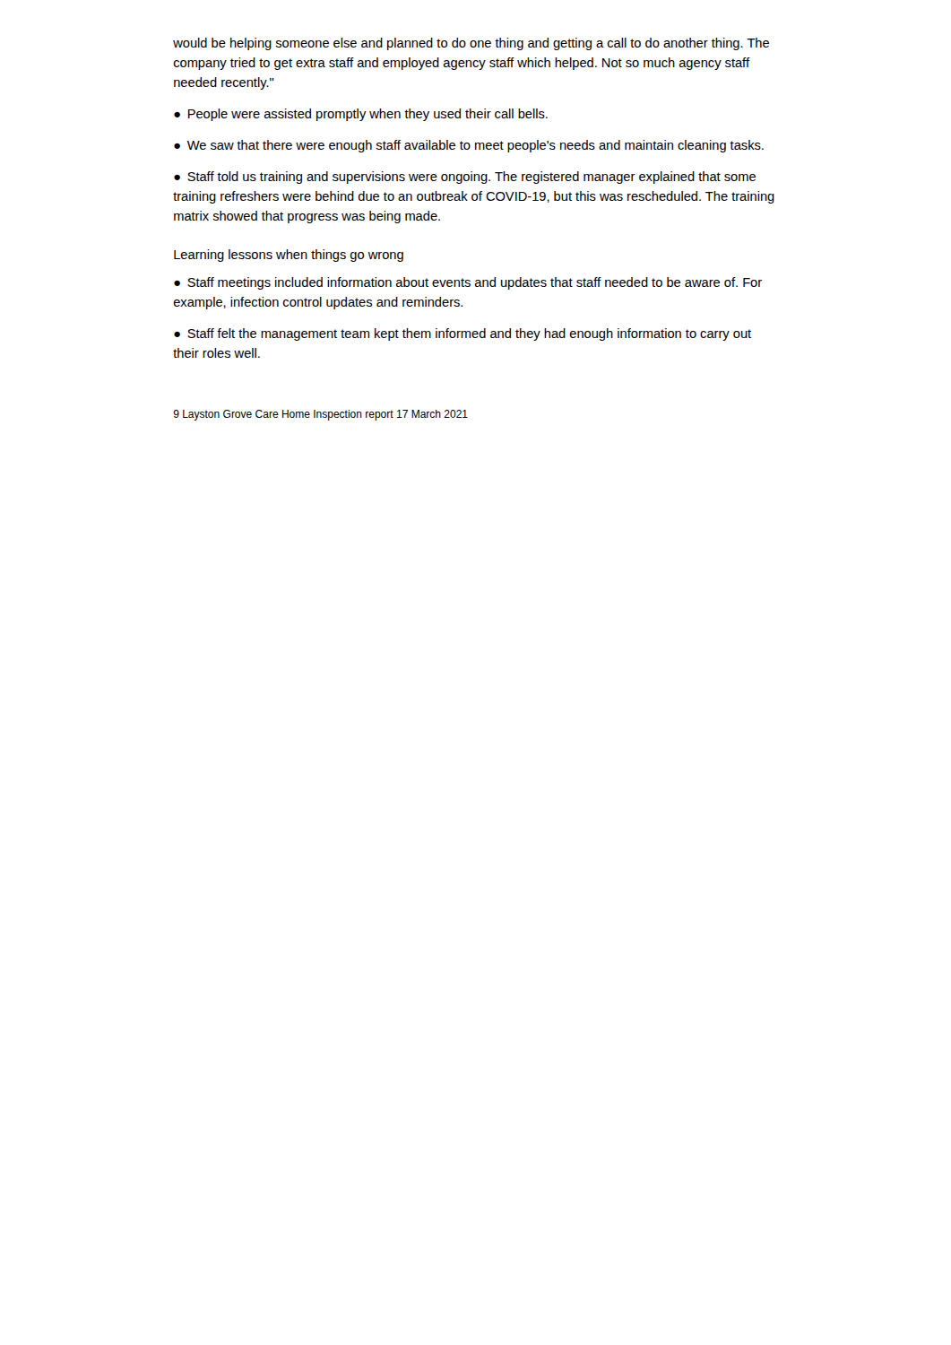would be helping someone else and planned to do one thing and getting a call to do another thing. The company tried to get extra staff and employed agency staff which helped. Not so much agency staff needed recently."
People were assisted promptly when they used their call bells.
We saw that there were enough staff available to meet people's needs and maintain cleaning tasks.
Staff told us training and supervisions were ongoing. The registered manager explained that some training refreshers were behind due to an outbreak of COVID-19, but this was rescheduled. The training matrix showed that progress was being made.
Learning lessons when things go wrong
Staff meetings included information about events and updates that staff needed to be aware of. For example, infection control updates and reminders.
Staff felt the management team kept them informed and they had enough information to carry out their roles well.
9 Layston Grove Care Home Inspection report 17 March 2021